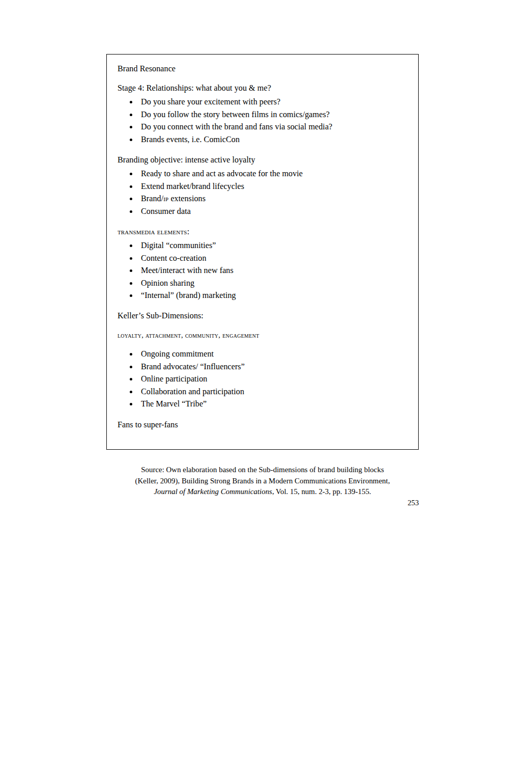Brand Resonance
Stage 4: Relationships: what about you & me?
Do you share your excitement with peers?
Do you follow the story between films in comics/games?
Do you connect with the brand and fans via social media?
Brands events, i.e. ComicCon
Branding objective: intense active loyalty
Ready to share and act as advocate for the movie
Extend market/brand lifecycles
Brand/ip extensions
Consumer data
transmedia elements:
Digital “communities”
Content co-creation
Meet/interact with new fans
Opinion sharing
“Internal” (brand) marketing
Keller’s Sub-Dimensions:
loyalty, attachment, community, engagement
Ongoing commitment
Brand advocates/ “Influencers”
Online participation
Collaboration and participation
The Marvel “Tribe”
Fans to super-fans
Source: Own elaboration based on the Sub-dimensions of brand building blocks (Keller, 2009), Building Strong Brands in a Modern Communications Environment, Journal of Marketing Communications, Vol. 15, num. 2-3, pp. 139-155.
253